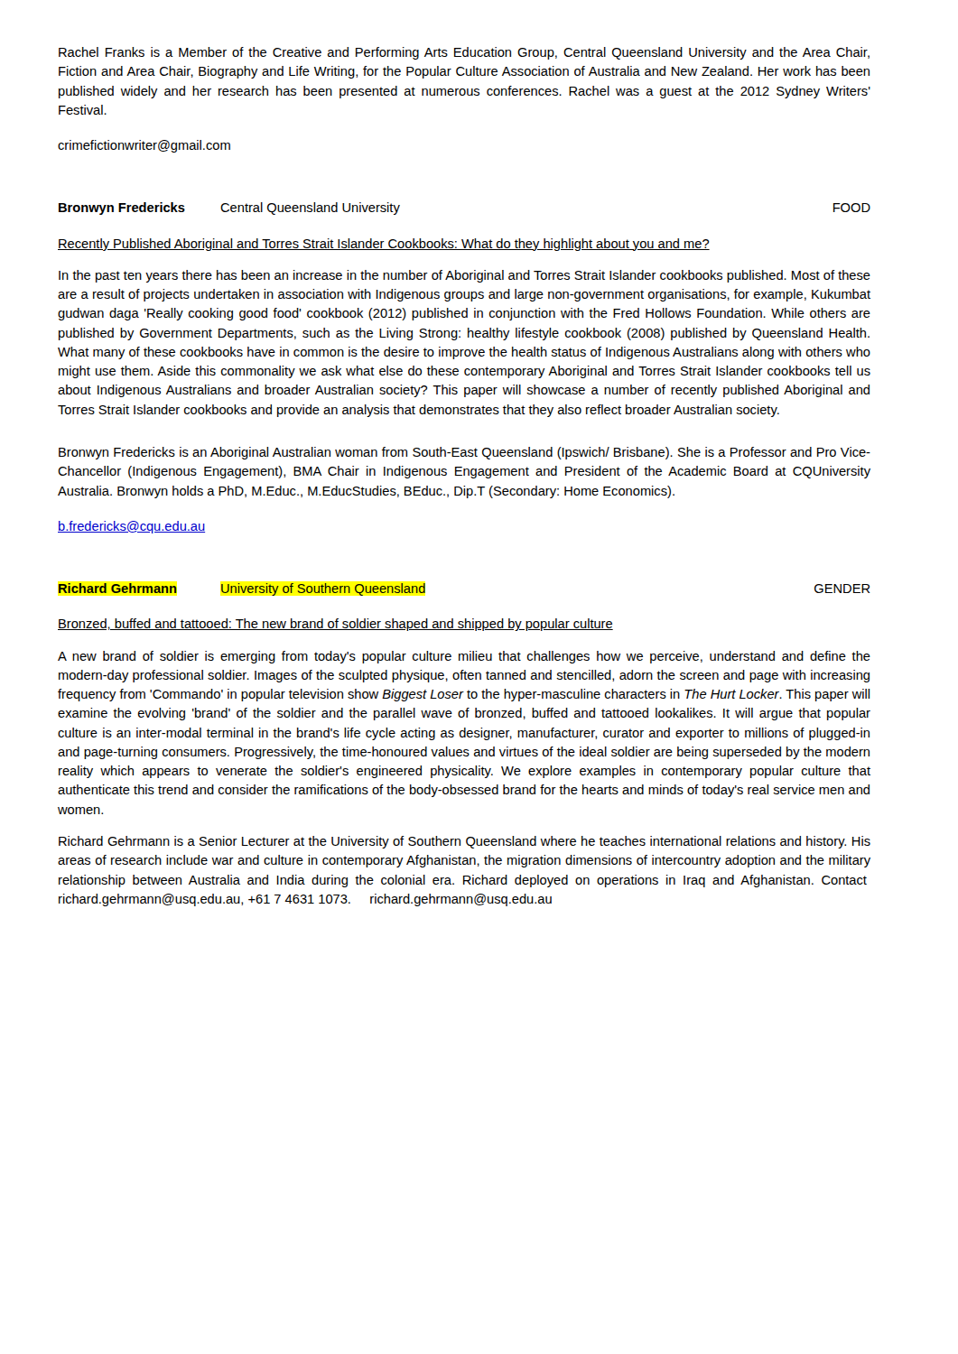Rachel Franks is a Member of the Creative and Performing Arts Education Group, Central Queensland University and the Area Chair, Fiction and Area Chair, Biography and Life Writing, for the Popular Culture Association of Australia and New Zealand. Her work has been published widely and her research has been presented at numerous conferences. Rachel was a guest at the 2012 Sydney Writers' Festival.
crimefictionwriter@gmail.com
Bronwyn Fredericks Central Queensland University FOOD
Recently Published Aboriginal and Torres Strait Islander Cookbooks: What do they highlight about you and me?
In the past ten years there has been an increase in the number of Aboriginal and Torres Strait Islander cookbooks published. Most of these are a result of projects undertaken in association with Indigenous groups and large non-government organisations, for example, Kukumbat gudwan daga 'Really cooking good food' cookbook (2012) published in conjunction with the Fred Hollows Foundation. While others are published by Government Departments, such as the Living Strong: healthy lifestyle cookbook (2008) published by Queensland Health. What many of these cookbooks have in common is the desire to improve the health status of Indigenous Australians along with others who might use them. Aside this commonality we ask what else do these contemporary Aboriginal and Torres Strait Islander cookbooks tell us about Indigenous Australians and broader Australian society? This paper will showcase a number of recently published Aboriginal and Torres Strait Islander cookbooks and provide an analysis that demonstrates that they also reflect broader Australian society.
Bronwyn Fredericks is an Aboriginal Australian woman from South-East Queensland (Ipswich/ Brisbane). She is a Professor and Pro Vice-Chancellor (Indigenous Engagement), BMA Chair in Indigenous Engagement and President of the Academic Board at CQUniversity Australia. Bronwyn holds a PhD, M.Educ., M.EducStudies, BEduc., Dip.T (Secondary: Home Economics).
b.fredericks@cqu.edu.au
Richard Gehrmann University of Southern Queensland GENDER
Bronzed, buffed and tattooed: The new brand of soldier shaped and shipped by popular culture
A new brand of soldier is emerging from today's popular culture milieu that challenges how we perceive, understand and define the modern-day professional soldier. Images of the sculpted physique, often tanned and stencilled, adorn the screen and page with increasing frequency from 'Commando' in popular television show Biggest Loser to the hyper-masculine characters in The Hurt Locker. This paper will examine the evolving 'brand' of the soldier and the parallel wave of bronzed, buffed and tattooed lookalikes. It will argue that popular culture is an inter-modal terminal in the brand's life cycle acting as designer, manufacturer, curator and exporter to millions of plugged-in and page-turning consumers. Progressively, the time-honoured values and virtues of the ideal soldier are being superseded by the modern reality which appears to venerate the soldier's engineered physicality. We explore examples in contemporary popular culture that authenticate this trend and consider the ramifications of the body-obsessed brand for the hearts and minds of today's real service men and women.
Richard Gehrmann is a Senior Lecturer at the University of Southern Queensland where he teaches international relations and history. His areas of research include war and culture in contemporary Afghanistan, the migration dimensions of intercountry adoption and the military relationship between Australia and India during the colonial era. Richard deployed on operations in Iraq and Afghanistan. Contact richard.gehrmann@usq.edu.au, +61 7 4631 1073. richard.gehrmann@usq.edu.au